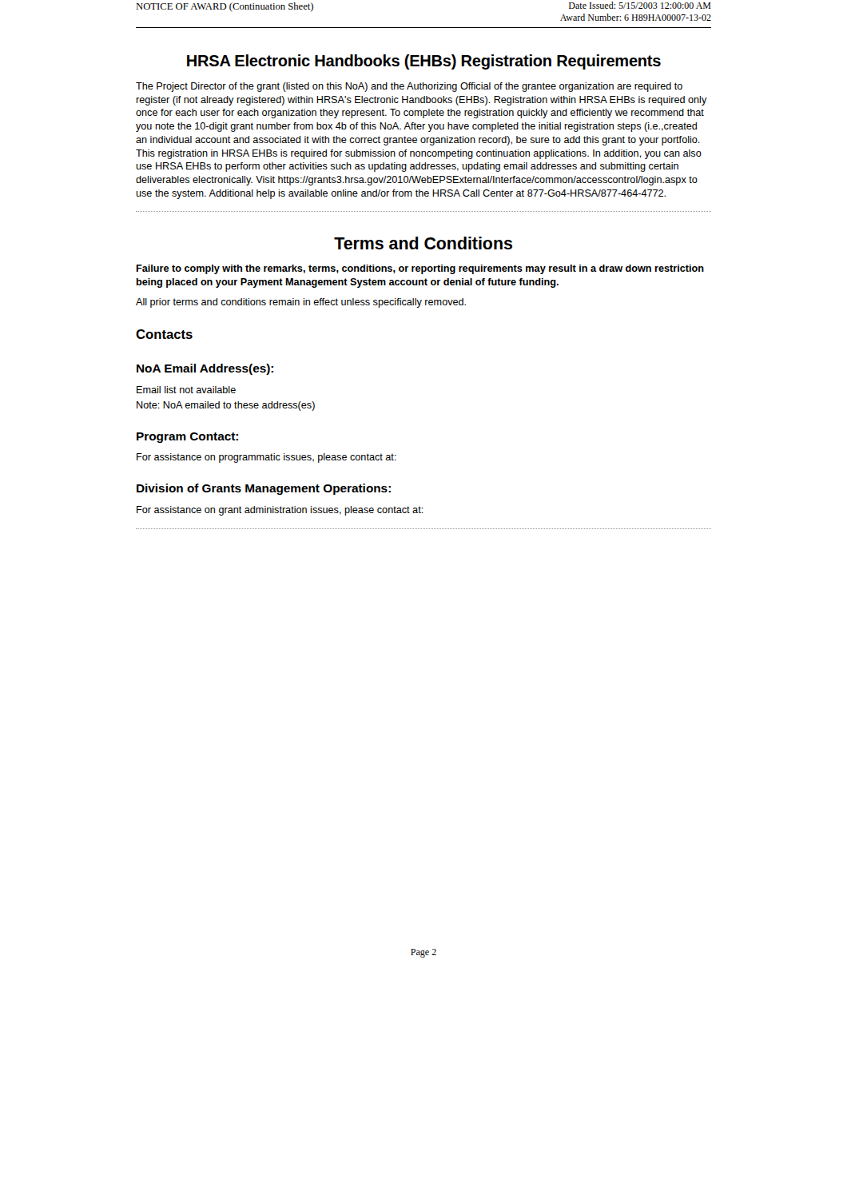NOTICE OF AWARD (Continuation Sheet)
Date Issued: 5/15/2003 12:00:00 AM
Award Number: 6 H89HA00007-13-02
HRSA Electronic Handbooks (EHBs) Registration Requirements
The Project Director of the grant (listed on this NoA) and the Authorizing Official of the grantee organization are required to register (if not already registered) within HRSA's Electronic Handbooks (EHBs). Registration within HRSA EHBs is required only once for each user for each organization they represent. To complete the registration quickly and efficiently we recommend that you note the 10-digit grant number from box 4b of this NoA. After you have completed the initial registration steps (i.e.,created an individual account and associated it with the correct grantee organization record), be sure to add this grant to your portfolio. This registration in HRSA EHBs is required for submission of noncompeting continuation applications. In addition, you can also use HRSA EHBs to perform other activities such as updating addresses, updating email addresses and submitting certain deliverables electronically. Visit https://grants3.hrsa.gov/2010/WebEPSExternal/Interface/common/accesscontrol/login.aspx to use the system. Additional help is available online and/or from the HRSA Call Center at 877-Go4-HRSA/877-464-4772.
Terms and Conditions
Failure to comply with the remarks, terms, conditions, or reporting requirements may result in a draw down restriction being placed on your Payment Management System account or denial of future funding.
All prior terms and conditions remain in effect unless specifically removed.
Contacts
NoA Email Address(es):
Email list not available
Note: NoA emailed to these address(es)
Program Contact:
For assistance on programmatic issues, please contact at:
Division of Grants Management Operations:
For assistance on grant administration issues, please contact at:
Page 2